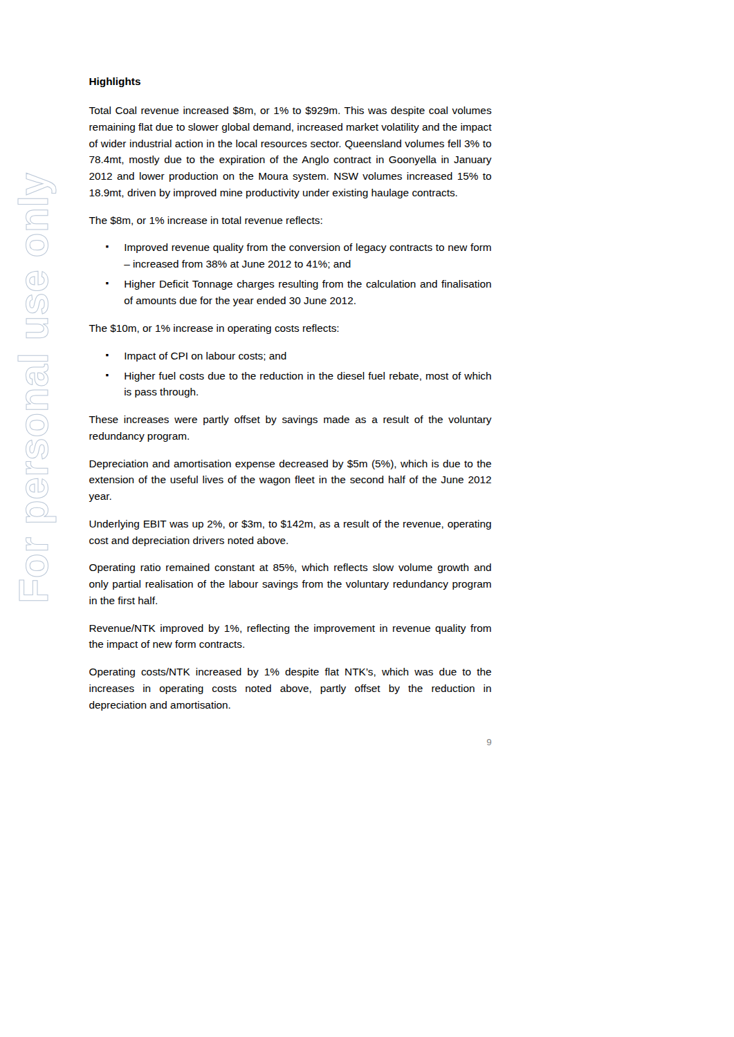For personal use only
Highlights
Total Coal revenue increased $8m, or 1% to $929m. This was despite coal volumes remaining flat due to slower global demand, increased market volatility and the impact of wider industrial action in the local resources sector. Queensland volumes fell 3% to 78.4mt, mostly due to the expiration of the Anglo contract in Goonyella in January 2012 and lower production on the Moura system. NSW volumes increased 15% to 18.9mt, driven by improved mine productivity under existing haulage contracts.
The $8m, or 1% increase in total revenue reflects:
Improved revenue quality from the conversion of legacy contracts to new form – increased from 38% at June 2012 to 41%; and
Higher Deficit Tonnage charges resulting from the calculation and finalisation of amounts due for the year ended 30 June 2012.
The $10m, or 1% increase in operating costs reflects:
Impact of CPI on labour costs; and
Higher fuel costs due to the reduction in the diesel fuel rebate, most of which is pass through.
These increases were partly offset by savings made as a result of the voluntary redundancy program.
Depreciation and amortisation expense decreased by $5m (5%), which is due to the extension of the useful lives of the wagon fleet in the second half of the June 2012 year.
Underlying EBIT was up 2%, or $3m, to $142m, as a result of the revenue, operating cost and depreciation drivers noted above.
Operating ratio remained constant at 85%, which reflects slow volume growth and only partial realisation of the labour savings from the voluntary redundancy program in the first half.
Revenue/NTK improved by 1%, reflecting the improvement in revenue quality from the impact of new form contracts.
Operating costs/NTK increased by 1% despite flat NTK’s, which was due to the increases in operating costs noted above, partly offset by the reduction in depreciation and amortisation.
9